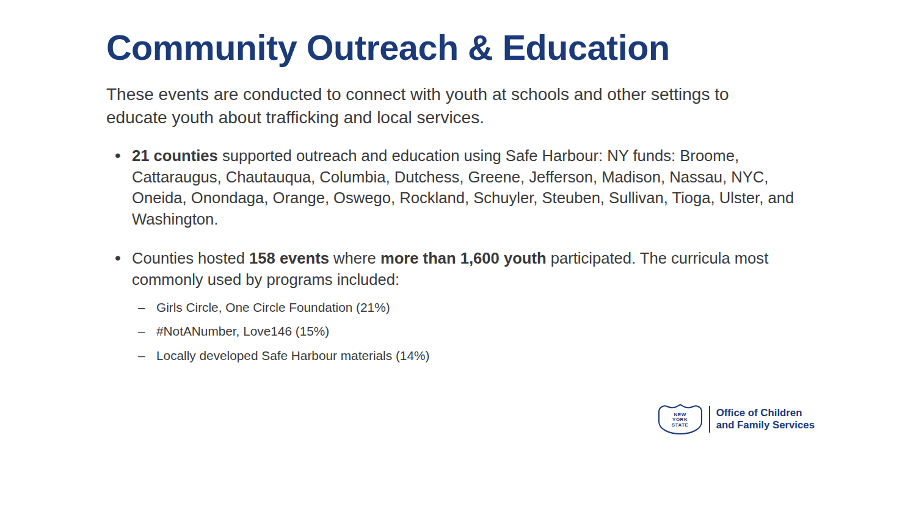Community Outreach & Education
These events are conducted to connect with youth at schools and other settings to educate youth about trafficking and local services.
21 counties supported outreach and education using Safe Harbour: NY funds: Broome, Cattaraugus, Chautauqua, Columbia, Dutchess, Greene, Jefferson, Madison, Nassau, NYC, Oneida, Onondaga, Orange, Oswego, Rockland, Schuyler, Steuben, Sullivan, Tioga, Ulster, and Washington.
Counties hosted 158 events where more than 1,600 youth participated. The curricula most commonly used by programs included:
Girls Circle, One Circle Foundation (21%)
#NotANumber, Love146 (15%)
Locally developed Safe Harbour materials (14%)
NEW YORK STATE
Office of Children
and Family Services